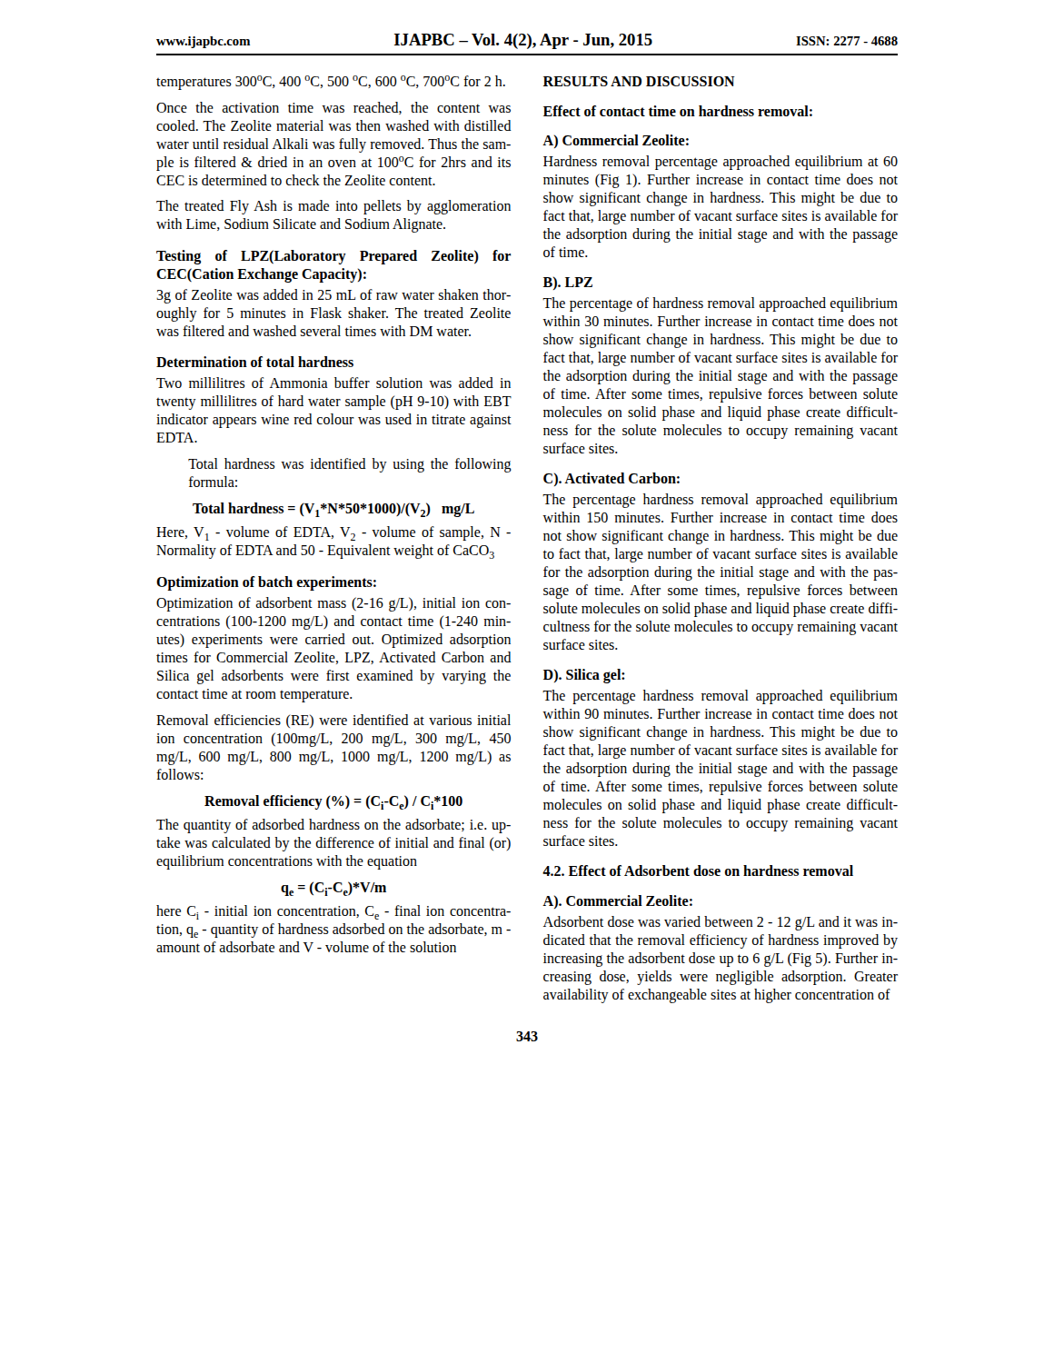www.ijapbc.com IJAPBC – Vol. 4(2), Apr - Jun, 2015 ISSN: 2277 - 4688
temperatures 300oC, 400 oC, 500 oC, 600 oC, 700oC for 2 h.
Once the activation time was reached, the content was cooled. The Zeolite material was then washed with distilled water until residual Alkali was fully removed. Thus the sample is filtered & dried in an oven at 100oC for 2hrs and its CEC is determined to check the Zeolite content.
The treated Fly Ash is made into pellets by agglomeration with Lime, Sodium Silicate and Sodium Alignate.
Testing of LPZ(Laboratory Prepared Zeolite) for CEC(Cation Exchange Capacity):
3g of Zeolite was added in 25 mL of raw water shaken thoroughly for 5 minutes in Flask shaker. The treated Zeolite was filtered and washed several times with DM water.
Determination of total hardness
Two millilitres of Ammonia buffer solution was added in twenty millilitres of hard water sample (pH 9-10) with EBT indicator appears wine red colour was used in titrate against EDTA.
Total hardness was identified by using the following formula:
Total hardness = (V1*N*50*1000)/(V2) mg/L
Here, V1 - volume of EDTA, V2 - volume of sample, N - Normality of EDTA and 50 - Equivalent weight of CaCO3
Optimization of batch experiments:
Optimization of adsorbent mass (2-16 g/L), initial ion concentrations (100-1200 mg/L) and contact time (1-240 minutes) experiments were carried out. Optimized adsorption times for Commercial Zeolite, LPZ, Activated Carbon and Silica gel adsorbents were first examined by varying the contact time at room temperature.
Removal efficiencies (RE) were identified at various initial ion concentration (100mg/L, 200 mg/L, 300 mg/L, 450 mg/L, 600 mg/L, 800 mg/L, 1000 mg/L, 1200 mg/L) as follows:
Removal efficiency (%) = (Ci-Ce) / Ci*100
The quantity of adsorbed hardness on the adsorbate; i.e. uptake was calculated by the difference of initial and final (or) equilibrium concentrations with the equation
qe = (Ci-Ce)*V/m
here Ci - initial ion concentration, Ce - final ion concentration, qe - quantity of hardness adsorbed on the adsorbate, m - amount of adsorbate and V - volume of the solution
RESULTS AND DISCUSSION
Effect of contact time on hardness removal:
A) Commercial Zeolite:
Hardness removal percentage approached equilibrium at 60 minutes (Fig 1). Further increase in contact time does not show significant change in hardness. This might be due to fact that, large number of vacant surface sites is available for the adsorption during the initial stage and with the passage of time.
B). LPZ
The percentage of hardness removal approached equilibrium within 30 minutes. Further increase in contact time does not show significant change in hardness. This might be due to fact that, large number of vacant surface sites is available for the adsorption during the initial stage and with the passage of time. After some times, repulsive forces between solute molecules on solid phase and liquid phase create difficultness for the solute molecules to occupy remaining vacant surface sites.
C). Activated Carbon:
The percentage hardness removal approached equilibrium within 150 minutes. Further increase in contact time does not show significant change in hardness. This might be due to fact that, large number of vacant surface sites is available for the adsorption during the initial stage and with the passage of time. After some times, repulsive forces between solute molecules on solid phase and liquid phase create difficultness for the solute molecules to occupy remaining vacant surface sites.
D). Silica gel:
The percentage hardness removal approached equilibrium within 90 minutes. Further increase in contact time does not show significant change in hardness. This might be due to fact that, large number of vacant surface sites is available for the adsorption during the initial stage and with the passage of time. After some times, repulsive forces between solute molecules on solid phase and liquid phase create difficultness for the solute molecules to occupy remaining vacant surface sites.
4.2. Effect of Adsorbent dose on hardness removal
A). Commercial Zeolite:
Adsorbent dose was varied between 2 - 12 g/L and it was indicated that the removal efficiency of hardness improved by increasing the adsorbent dose up to 6 g/L (Fig 5). Further increasing dose, yields were negligible adsorption. Greater availability of exchangeable sites at higher concentration of
343